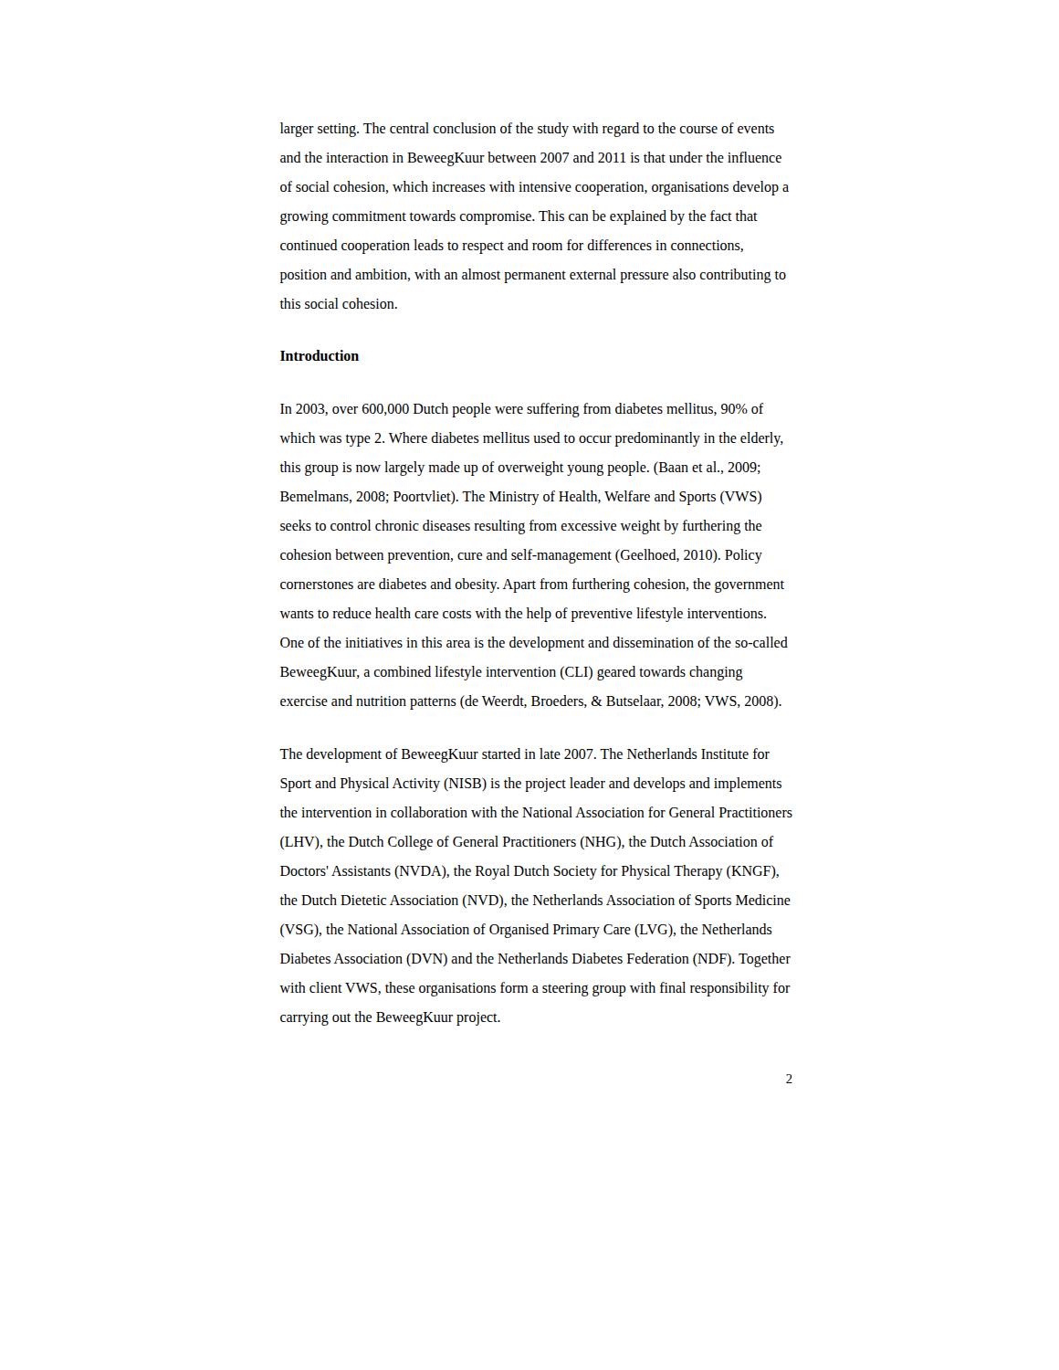larger setting. The central conclusion of the study with regard to the course of events and the interaction in BeweegKuur between 2007 and 2011 is that under the influence of social cohesion, which increases with intensive cooperation, organisations develop a growing commitment towards compromise. This can be explained by the fact that continued cooperation leads to respect and room for differences in connections, position and ambition, with an almost permanent external pressure also contributing to this social cohesion.
Introduction
In 2003, over 600,000 Dutch people were suffering from diabetes mellitus, 90% of which was type 2. Where diabetes mellitus used to occur predominantly in the elderly, this group is now largely made up of overweight young people. (Baan et al., 2009; Bemelmans, 2008; Poortvliet). The Ministry of Health, Welfare and Sports (VWS) seeks to control chronic diseases resulting from excessive weight by furthering the cohesion between prevention, cure and self-management (Geelhoed, 2010). Policy cornerstones are diabetes and obesity. Apart from furthering cohesion, the government wants to reduce health care costs with the help of preventive lifestyle interventions. One of the initiatives in this area is the development and dissemination of the so-called BeweegKuur, a combined lifestyle intervention (CLI) geared towards changing exercise and nutrition patterns (de Weerdt, Broeders, & Butselaar, 2008; VWS, 2008).
The development of BeweegKuur started in late 2007. The Netherlands Institute for Sport and Physical Activity (NISB) is the project leader and develops and implements the intervention in collaboration with the National Association for General Practitioners (LHV), the Dutch College of General Practitioners (NHG), the Dutch Association of Doctors' Assistants (NVDA), the Royal Dutch Society for Physical Therapy (KNGF), the Dutch Dietetic Association (NVD), the Netherlands Association of Sports Medicine (VSG), the National Association of Organised Primary Care (LVG), the Netherlands Diabetes Association (DVN) and the Netherlands Diabetes Federation (NDF). Together with client VWS, these organisations form a steering group with final responsibility for carrying out the BeweegKuur project.
2